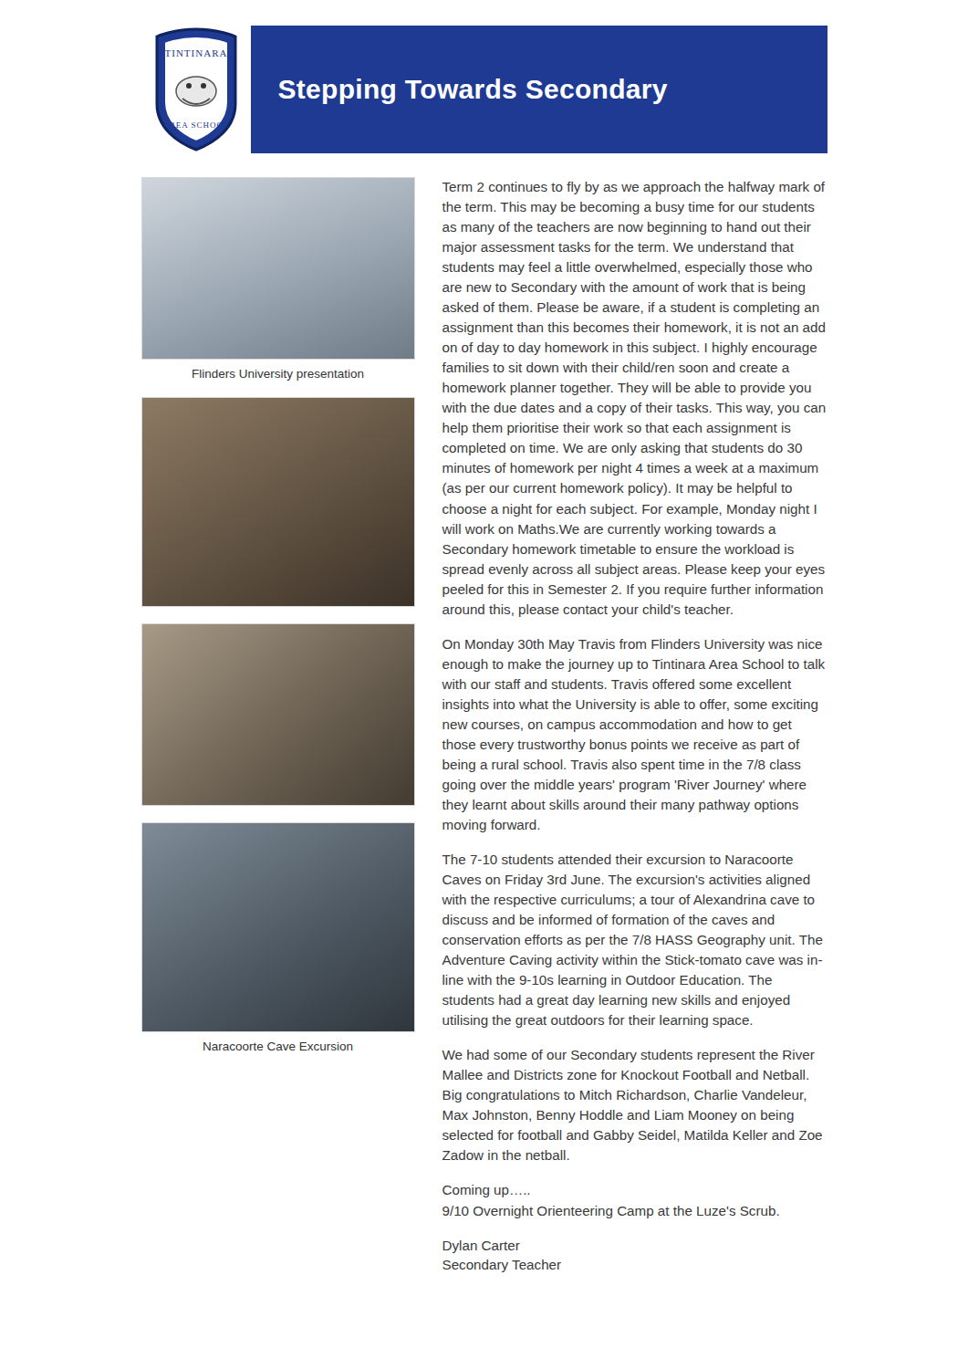TINTINARA AREA SCHOOL
Stepping Towards Secondary
Flinders University presentation
Naracoorte Cave Excursion
Term 2 continues to fly by as we approach the halfway mark of the term. This may be becoming a busy time for our students as many of the teachers are now beginning to hand out their major assessment tasks for the term. We understand that students may feel a little overwhelmed, especially those who are new to Secondary with the amount of work that is being asked of them. Please be aware, if a student is completing an assignment than this becomes their homework, it is not an add on of day to day homework in this subject. I highly encourage families to sit down with their child/ren soon and create a homework planner together. They will be able to provide you with the due dates and a copy of their tasks. This way, you can help them prioritise their work so that each assignment is completed on time. We are only asking that students do 30 minutes of homework per night 4 times a week at a maximum (as per our current homework policy). It may be helpful to choose a night for each subject. For example, Monday night I will work on Maths.We are currently working towards a Secondary homework timetable to ensure the workload is spread evenly across all subject areas. Please keep your eyes peeled for this in Semester 2. If you require further information around this, please contact your child's teacher.
On Monday 30th May Travis from Flinders University was nice enough to make the journey up to Tintinara Area School to talk with our staff and students. Travis offered some excellent insights into what the University is able to offer, some exciting new courses, on campus accommodation and how to get those every trustworthy bonus points we receive as part of being a rural school. Travis also spent time in the 7/8 class going over the middle years' program 'River Journey' where they learnt about skills around their many pathway options moving forward.
The 7-10 students attended their excursion to Naracoorte Caves on Friday 3rd June. The excursion's activities aligned with the respective curriculums; a tour of Alexandrina cave to discuss and be informed of formation of the caves and conservation efforts as per the 7/8 HASS Geography unit. The Adventure Caving activity within the Stick-tomato cave was in-line with the 9-10s learning in Outdoor Education. The students had a great day learning new skills and enjoyed utilising the great outdoors for their learning space.
We had some of our Secondary students represent the River Mallee and Districts zone for Knockout Football and Netball. Big congratulations to Mitch Richardson, Charlie Vandeleur, Max Johnston, Benny Hoddle and Liam Mooney on being selected for football and Gabby Seidel, Matilda Keller and Zoe Zadow in the netball.
Coming up…..
9/10 Overnight Orienteering Camp at the Luze's Scrub.
Dylan Carter Secondary Teacher